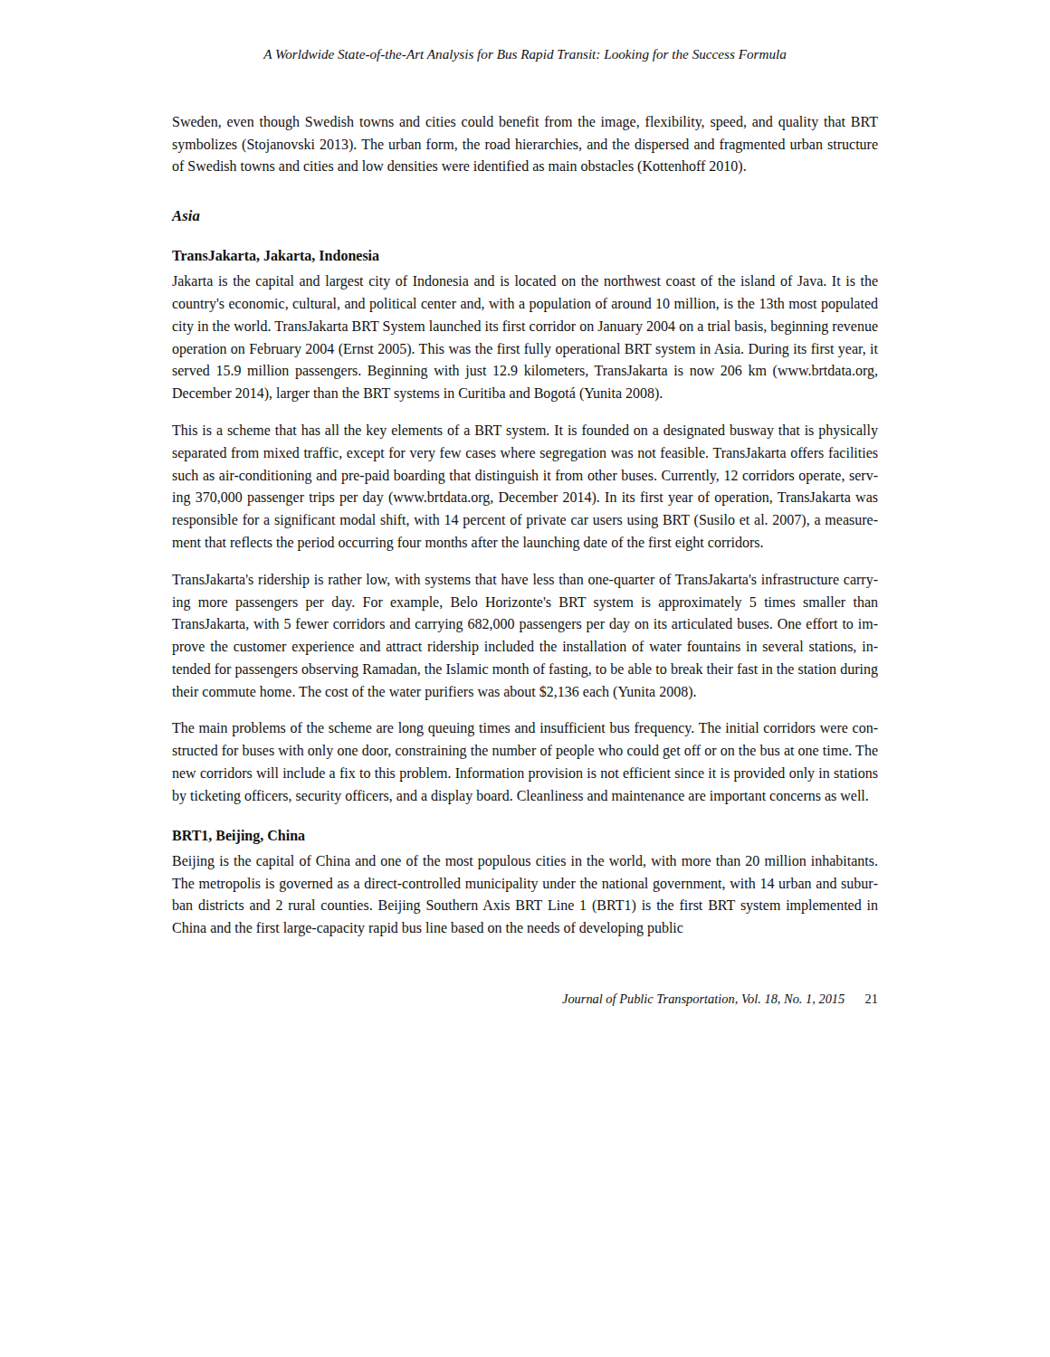A Worldwide State-of-the-Art Analysis for Bus Rapid Transit: Looking for the Success Formula
Sweden, even though Swedish towns and cities could benefit from the image, flexibility, speed, and quality that BRT symbolizes (Stojanovski 2013). The urban form, the road hierarchies, and the dispersed and fragmented urban structure of Swedish towns and cities and low densities were identified as main obstacles (Kottenhoff 2010).
Asia
TransJakarta, Jakarta, Indonesia
Jakarta is the capital and largest city of Indonesia and is located on the northwest coast of the island of Java. It is the country's economic, cultural, and political center and, with a population of around 10 million, is the 13th most populated city in the world. TransJakarta BRT System launched its first corridor on January 2004 on a trial basis, beginning revenue operation on February 2004 (Ernst 2005). This was the first fully operational BRT system in Asia. During its first year, it served 15.9 million passengers. Beginning with just 12.9 kilometers, TransJakarta is now 206 km (www.brtdata.org, December 2014), larger than the BRT systems in Curitiba and Bogotá (Yunita 2008).
This is a scheme that has all the key elements of a BRT system. It is founded on a designated busway that is physically separated from mixed traffic, except for very few cases where segregation was not feasible. TransJakarta offers facilities such as air-conditioning and pre-paid boarding that distinguish it from other buses. Currently, 12 corridors operate, serving 370,000 passenger trips per day (www.brtdata.org, December 2014). In its first year of operation, TransJakarta was responsible for a significant modal shift, with 14 percent of private car users using BRT (Susilo et al. 2007), a measurement that reflects the period occurring four months after the launching date of the first eight corridors.
TransJakarta's ridership is rather low, with systems that have less than one-quarter of TransJakarta's infrastructure carrying more passengers per day. For example, Belo Horizonte's BRT system is approximately 5 times smaller than TransJakarta, with 5 fewer corridors and carrying 682,000 passengers per day on its articulated buses. One effort to improve the customer experience and attract ridership included the installation of water fountains in several stations, intended for passengers observing Ramadan, the Islamic month of fasting, to be able to break their fast in the station during their commute home. The cost of the water purifiers was about $2,136 each (Yunita 2008).
The main problems of the scheme are long queuing times and insufficient bus frequency. The initial corridors were constructed for buses with only one door, constraining the number of people who could get off or on the bus at one time. The new corridors will include a fix to this problem. Information provision is not efficient since it is provided only in stations by ticketing officers, security officers, and a display board. Cleanliness and maintenance are important concerns as well.
BRT1, Beijing, China
Beijing is the capital of China and one of the most populous cities in the world, with more than 20 million inhabitants. The metropolis is governed as a direct-controlled municipality under the national government, with 14 urban and suburban districts and 2 rural counties. Beijing Southern Axis BRT Line 1 (BRT1) is the first BRT system implemented in China and the first large-capacity rapid bus line based on the needs of developing public
Journal of Public Transportation, Vol. 18, No. 1, 201521